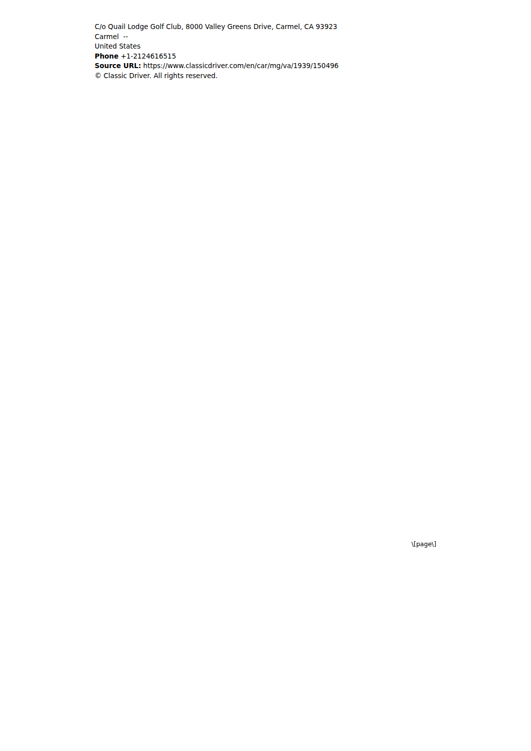C/o Quail Lodge Golf Club, 8000 Valley Greens Drive, Carmel, CA 93923
Carmel --
United States
Phone +1-2124616515
Source URL: https://www.classicdriver.com/en/car/mg/va/1939/150496
© Classic Driver. All rights reserved.
\[page\]